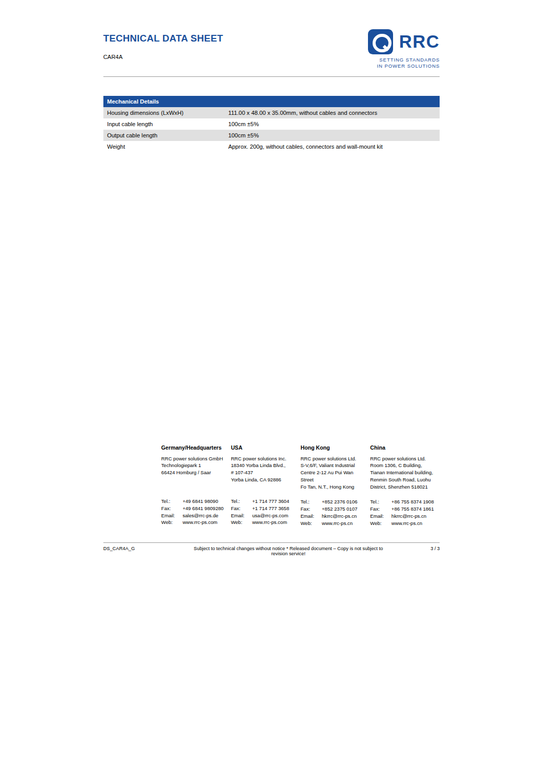TECHNICAL DATA SHEET
CAR4A
RRC
Setting standards
in power solutions
| Mechanical Details |
| --- |
| Housing dimensions (LxWxH) | 111.00 x 48.00 x 35.00mm, without cables and connectors |
| Input cable length | 100cm ±5% |
| Output cable length | 100cm ±5% |
| Weight | Approx. 200g, without cables, connectors and wall-mount kit |
Germany/Headquarters
RRC power solutions GmbH
Technologiepark 1
66424 Homburg / Saar
Tel.:+49 6841 98090
Fax:+49 6841 9809280
Email: sales@rrc-ps.de
Web: www.rrc-ps.com
USA
RRC power solutions Inc.
18340 Yorba Linda Blvd.,
# 107-437
Yorba Linda, CA 92886
Tel.:+1 714 777 3604
Fax:+1 714 777 3658
Email: usa@rrc-ps.com
Web: www.rrc-ps.com
Hong Kong
RRC power solutions Ltd.
S-V,6/F, Valiant Industrial
Centre 2-12 Au Pui Wan Street
Fo Tan, N.T., Hong Kong
Tel.:+852 2376 0106
Fax:+852 2375 0107
Email: hkrrc@rrc-ps.cn
Web: www.rrc-ps.cn
China
RRC power solutions Ltd.
Room 1306, C Building,
Tianan International building,
Renmin South Road, Luohu
District, Shenzhen 518021
Tel.:+86 755 8374 1908
Fax:+86 755 8374 1861
Email: hkrrc@rrc-ps.cn
Web: www.rrc-ps.cn
DS_CAR4A_G
Subject to technical changes without notice * Released document – Copy is not subject to revision service!
3 / 3